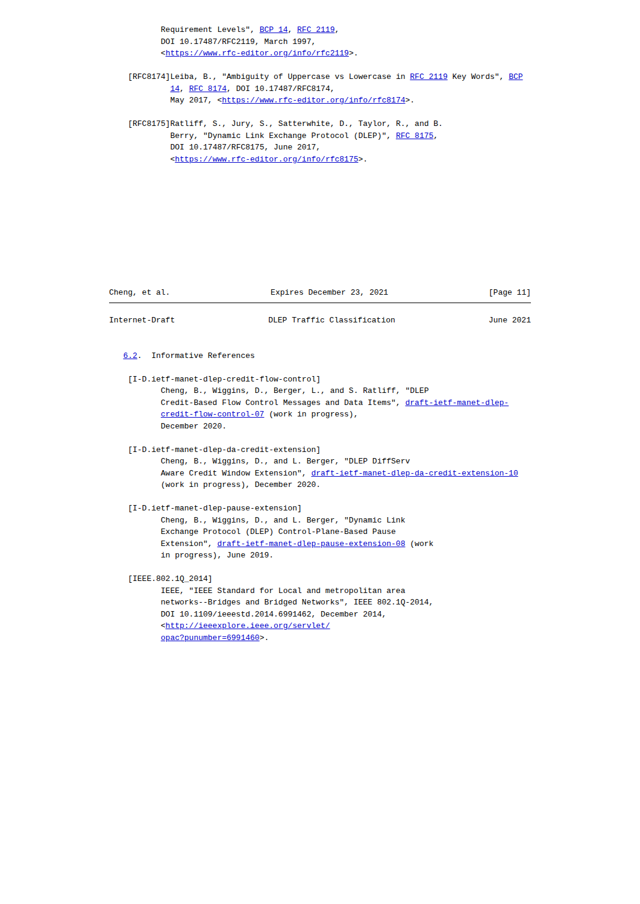Requirement Levels", BCP 14, RFC 2119,
DOI 10.17487/RFC2119, March 1997,
<https://www.rfc-editor.org/info/rfc2119>.
[RFC8174]
Leiba, B., "Ambiguity of Uppercase vs Lowercase in RFC 2119 Key Words", BCP 14, RFC 8174, DOI 10.17487/RFC8174,
May 2017, <https://www.rfc-editor.org/info/rfc8174>.
[RFC8175]
Ratliff, S., Jury, S., Satterwhite, D., Taylor, R., and B.
Berry, "Dynamic Link Exchange Protocol (DLEP)", RFC 8175,
DOI 10.17487/RFC8175, June 2017,
<https://www.rfc-editor.org/info/rfc8175>.
Cheng, et al. Expires December 23, 2021 [Page 11]
Internet-Draft DLEP Traffic Classification June 2021
6.2. Informative References
[I-D.ietf-manet-dlep-credit-flow-control]
Cheng, B., Wiggins, D., Berger, L., and S. Ratliff, "DLEP
Credit-Based Flow Control Messages and Data Items", draft-ietf-manet-dlep-credit-flow-control-07 (work in progress),
December 2020.
[I-D.ietf-manet-dlep-da-credit-extension]
Cheng, B., Wiggins, D., and L. Berger, "DLEP DiffServ
Aware Credit Window Extension", draft-ietf-manet-dlep-da-credit-extension-10 (work in progress), December 2020.
[I-D.ietf-manet-dlep-pause-extension]
Cheng, B., Wiggins, D., and L. Berger, "Dynamic Link
Exchange Protocol (DLEP) Control-Plane-Based Pause
Extension", draft-ietf-manet-dlep-pause-extension-08 (work
in progress), June 2019.
[IEEE.802.1Q_2014]
IEEE, "IEEE Standard for Local and metropolitan area
networks--Bridges and Bridged Networks", IEEE 802.1Q-2014,
DOI 10.1109/ieeestd.2014.6991462, December 2014,
<http://ieeexplore.ieee.org/servlet/
opac?punumber=6991460>.